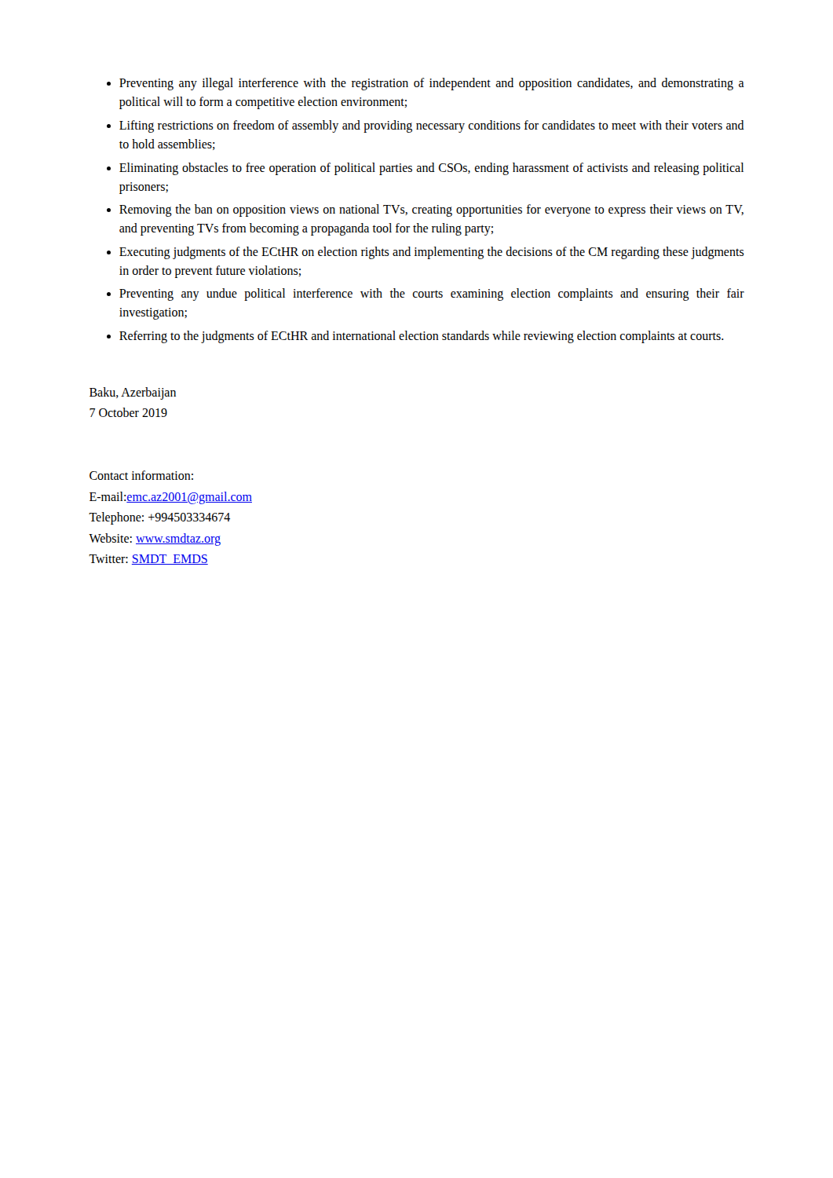Preventing any illegal interference with the registration of independent and opposition candidates, and demonstrating a political will to form a competitive election environment;
Lifting restrictions on freedom of assembly and providing necessary conditions for candidates to meet with their voters and to hold assemblies;
Eliminating obstacles to free operation of political parties and CSOs, ending harassment of activists and releasing political prisoners;
Removing the ban on opposition views on national TVs, creating opportunities for everyone to express their views on TV, and preventing TVs from becoming a propaganda tool for the ruling party;
Executing judgments of the ECtHR on election rights and implementing the decisions of the CM regarding these judgments in order to prevent future violations;
Preventing any undue political interference with the courts examining election complaints and ensuring their fair investigation;
Referring to the judgments of ECtHR and international election standards while reviewing election complaints at courts.
Baku, Azerbaijan
7 October 2019
Contact information:
E-mail:emc.az2001@gmail.com
Telephone: +994503334674
Website: www.smdtaz.org
Twitter: SMDT_EMDS